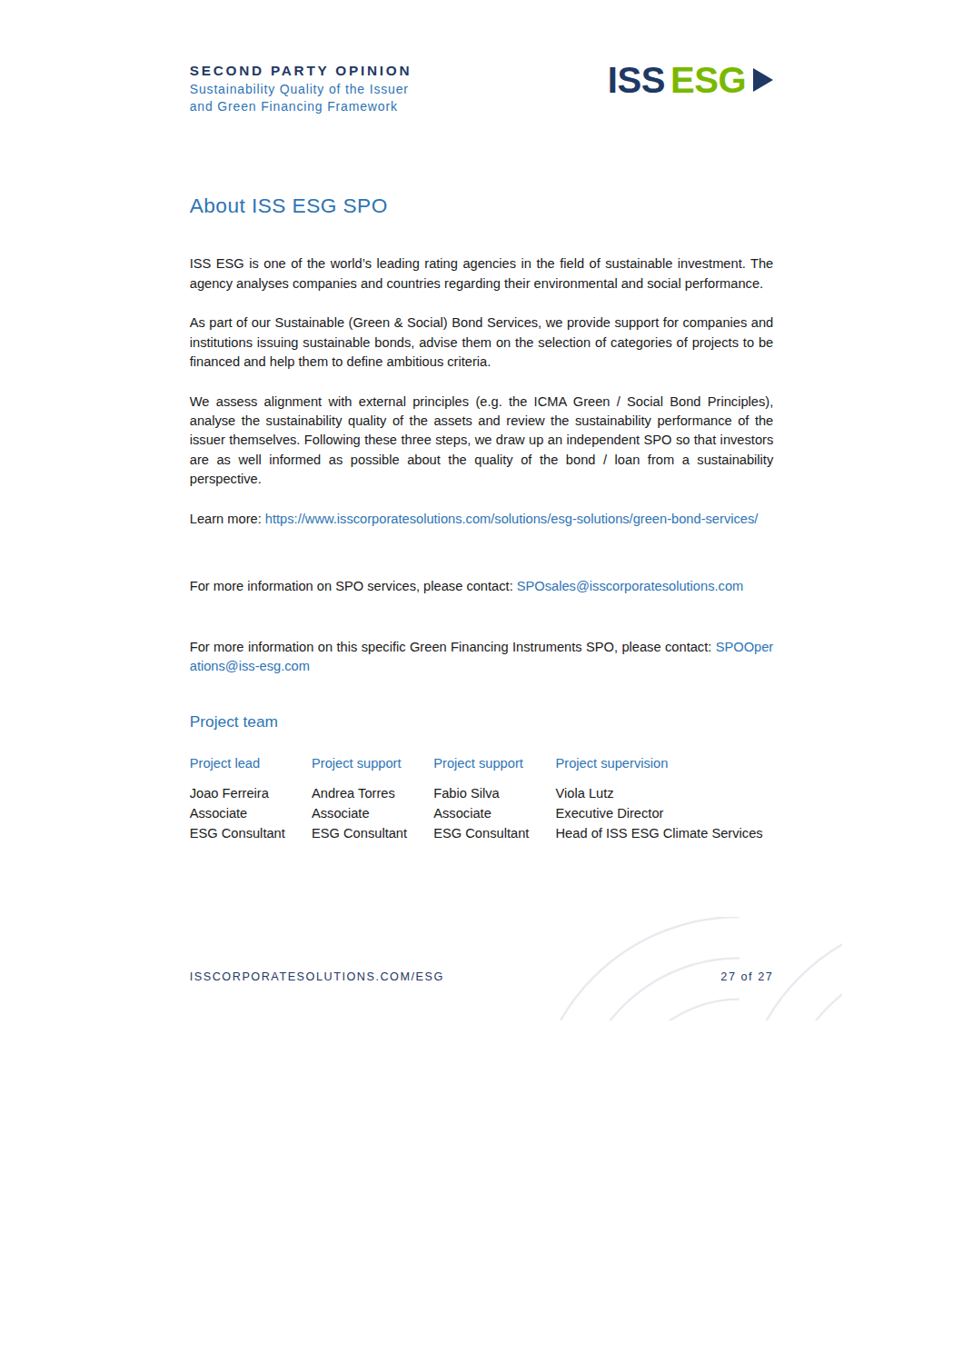Second Party Opinion
Sustainability Quality of the Issuer
and Green Financing Framework
ISS ESG
About ISS ESG SPO
ISS ESG is one of the world’s leading rating agencies in the field of sustainable investment. The agency analyses companies and countries regarding their environmental and social performance.
As part of our Sustainable (Green & Social) Bond Services, we provide support for companies and institutions issuing sustainable bonds, advise them on the selection of categories of projects to be financed and help them to define ambitious criteria.
We assess alignment with external principles (e.g. the ICMA Green / Social Bond Principles), analyse the sustainability quality of the assets and review the sustainability performance of the issuer themselves. Following these three steps, we draw up an independent SPO so that investors are as well informed as possible about the quality of the bond / loan from a sustainability perspective.
Learn more: https://www.isscorporatesolutions.com/solutions/esg-solutions/green-bond-services/
For more information on SPO services, please contact: SPOsales@isscorporatesolutions.com
For more information on this specific Green Financing Instruments SPO, please contact: SPOOperations@iss-esg.com
Project team
| Project lead | Project support | Project support | Project supervision |
| --- | --- | --- | --- |
| Joao Ferreira Associate ESG Consultant | Andrea Torres Associate ESG Consultant | Fabio Silva Associate ESG Consultant | Viola Lutz Executive Director Head of ISS ESG Climate Services |
ISSCORPORATESOLUTIONS.COM/ESG
27 of 27